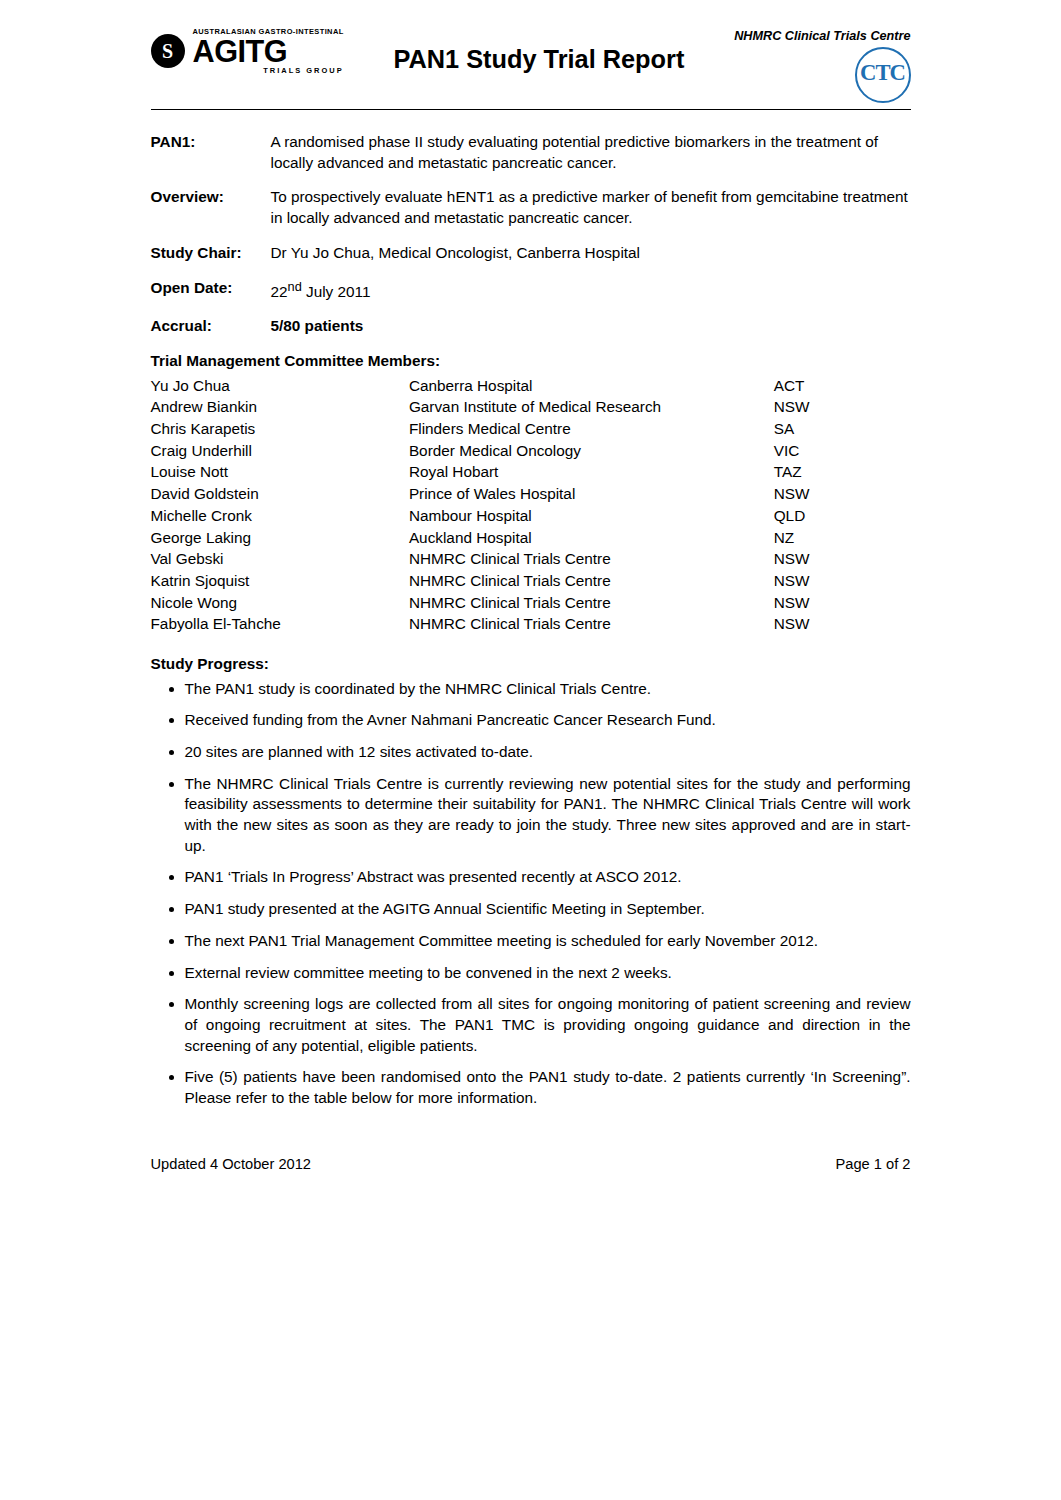S
AUSTRALASIAN GASTRO-INTESTINAL AGITG TRIALS GROUP
PAN1 Study Trial Report
NHMRC Clinical Trials Centre
CTC
PAN1:
A randomised phase II study evaluating potential predictive biomarkers in the treatment of locally advanced and metastatic pancreatic cancer.
Overview:
To prospectively evaluate hENT1 as a predictive marker of benefit from gemcitabine treatment in locally advanced and metastatic pancreatic cancer.
Study Chair:
Dr Yu Jo Chua, Medical Oncologist, Canberra Hospital
Open Date:
22nd July 2011
Accrual:
5/80 patients
Trial Management Committee Members:
| Yu Jo Chua | Canberra Hospital | ACT |
| Andrew Biankin | Garvan Institute of Medical Research | NSW |
| Chris Karapetis | Flinders Medical Centre | SA |
| Craig Underhill | Border Medical Oncology | VIC |
| Louise Nott | Royal Hobart | TAZ |
| David Goldstein | Prince of Wales Hospital | NSW |
| Michelle Cronk | Nambour Hospital | QLD |
| George Laking | Auckland Hospital | NZ |
| Val Gebski | NHMRC Clinical Trials Centre | NSW |
| Katrin Sjoquist | NHMRC Clinical Trials Centre | NSW |
| Nicole Wong | NHMRC Clinical Trials Centre | NSW |
| Fabyolla El-Tahche | NHMRC Clinical Trials Centre | NSW |
Study Progress:
The PAN1 study is coordinated by the NHMRC Clinical Trials Centre.
Received funding from the Avner Nahmani Pancreatic Cancer Research Fund.
20 sites are planned with 12 sites activated to-date.
The NHMRC Clinical Trials Centre is currently reviewing new potential sites for the study and performing feasibility assessments to determine their suitability for PAN1. The NHMRC Clinical Trials Centre will work with the new sites as soon as they are ready to join the study. Three new sites approved and are in start-up.
PAN1 ‘Trials In Progress’ Abstract was presented recently at ASCO 2012.
PAN1 study presented at the AGITG Annual Scientific Meeting in September.
The next PAN1 Trial Management Committee meeting is scheduled for early November 2012.
External review committee meeting to be convened in the next 2 weeks.
Monthly screening logs are collected from all sites for ongoing monitoring of patient screening and review of ongoing recruitment at sites. The PAN1 TMC is providing ongoing guidance and direction in the screening of any potential, eligible patients.
Five (5) patients have been randomised onto the PAN1 study to-date. 2 patients currently ‘In Screening”. Please refer to the table below for more information.
Updated 4 October 2012
Page 1 of 2